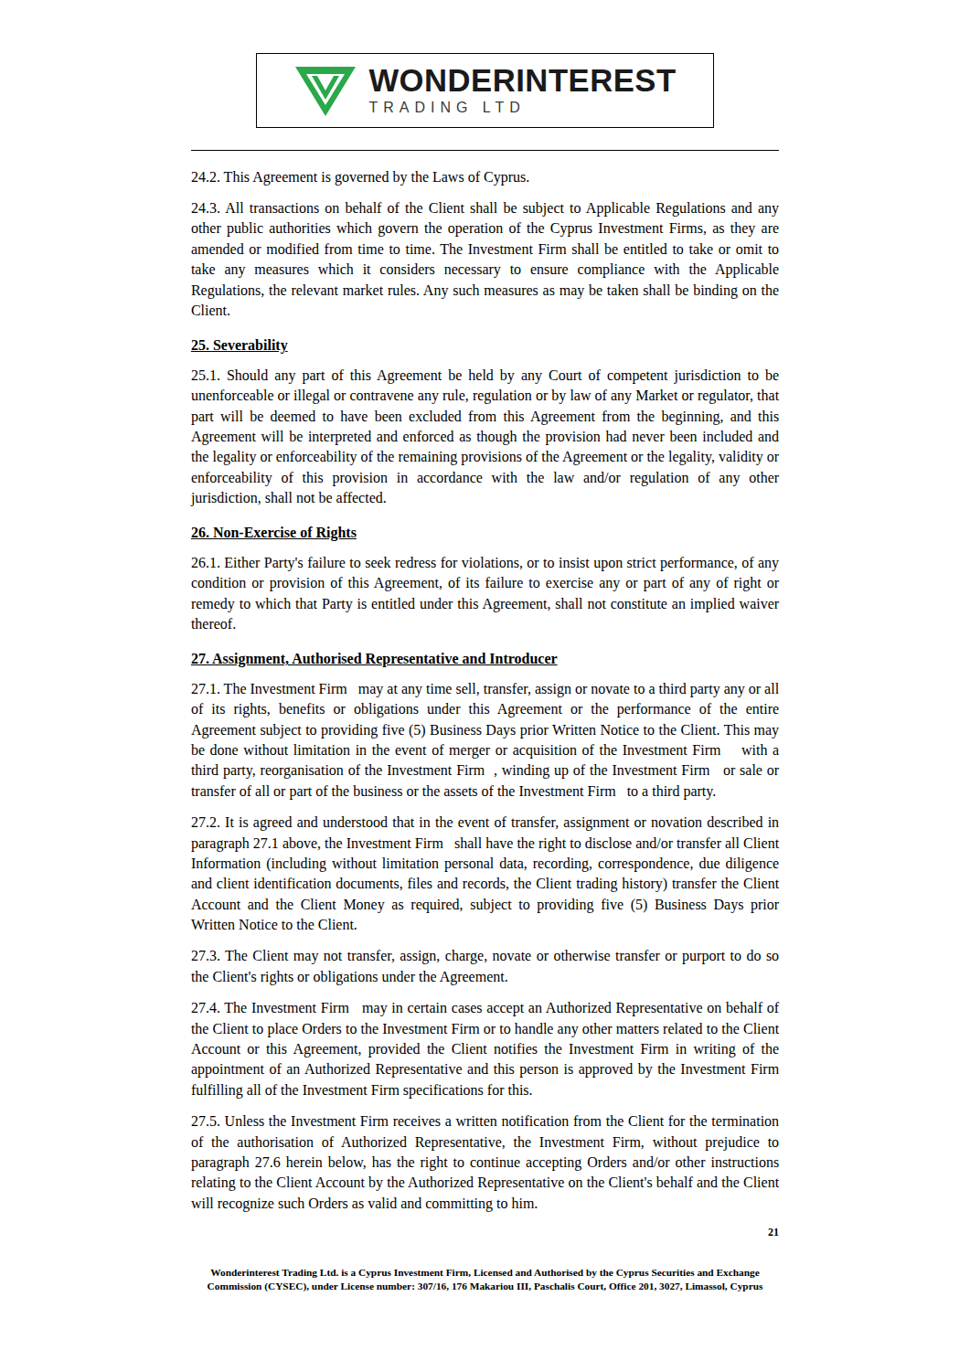WONDERINTEREST
TRADING LTD
24.2. This Agreement is governed by the Laws of Cyprus.
24.3. All transactions on behalf of the Client shall be subject to Applicable Regulations and any other public authorities which govern the operation of the Cyprus Investment Firms, as they are amended or modified from time to time. The Investment Firm shall be entitled to take or omit to take any measures which it considers necessary to ensure compliance with the Applicable Regulations, the relevant market rules. Any such measures as may be taken shall be binding on the Client.
25. Severability
25.1. Should any part of this Agreement be held by any Court of competent jurisdiction to be unenforceable or illegal or contravene any rule, regulation or by law of any Market or regulator, that part will be deemed to have been excluded from this Agreement from the beginning, and this Agreement will be interpreted and enforced as though the provision had never been included and the legality or enforceability of the remaining provisions of the Agreement or the legality, validity or enforceability of this provision in accordance with the law and/or regulation of any other jurisdiction, shall not be affected.
26. Non-Exercise of Rights
26.1. Either Party's failure to seek redress for violations, or to insist upon strict performance, of any condition or provision of this Agreement, of its failure to exercise any or part of any of right or remedy to which that Party is entitled under this Agreement, shall not constitute an implied waiver thereof.
27. Assignment, Authorised Representative and Introducer
27.1. The Investment Firm may at any time sell, transfer, assign or novate to a third party any or all of its rights, benefits or obligations under this Agreement or the performance of the entire Agreement subject to providing five (5) Business Days prior Written Notice to the Client. This may be done without limitation in the event of merger or acquisition of the Investment Firm with a third party, reorganisation of the Investment Firm , winding up of the Investment Firm or sale or transfer of all or part of the business or the assets of the Investment Firm to a third party.
27.2. It is agreed and understood that in the event of transfer, assignment or novation described in paragraph 27.1 above, the Investment Firm shall have the right to disclose and/or transfer all Client Information (including without limitation personal data, recording, correspondence, due diligence and client identification documents, files and records, the Client trading history) transfer the Client Account and the Client Money as required, subject to providing five (5) Business Days prior Written Notice to the Client.
27.3. The Client may not transfer, assign, charge, novate or otherwise transfer or purport to do so the Client's rights or obligations under the Agreement.
27.4. The Investment Firm may in certain cases accept an Authorized Representative on behalf of the Client to place Orders to the Investment Firm or to handle any other matters related to the Client Account or this Agreement, provided the Client notifies the Investment Firm in writing of the appointment of an Authorized Representative and this person is approved by the Investment Firm fulfilling all of the Investment Firm specifications for this.
27.5. Unless the Investment Firm receives a written notification from the Client for the termination of the authorisation of Authorized Representative, the Investment Firm, without prejudice to paragraph 27.6 herein below, has the right to continue accepting Orders and/or other instructions relating to the Client Account by the Authorized Representative on the Client's behalf and the Client will recognize such Orders as valid and committing to him.
21
Wonderinterest Trading Ltd. is a Cyprus Investment Firm, Licensed and Authorised by the Cyprus Securities and Exchange
Commission (CYSEC), under License number: 307/16, 176 Makariou III, Paschalis Court, Office 201, 3027, Limassol, Cyprus